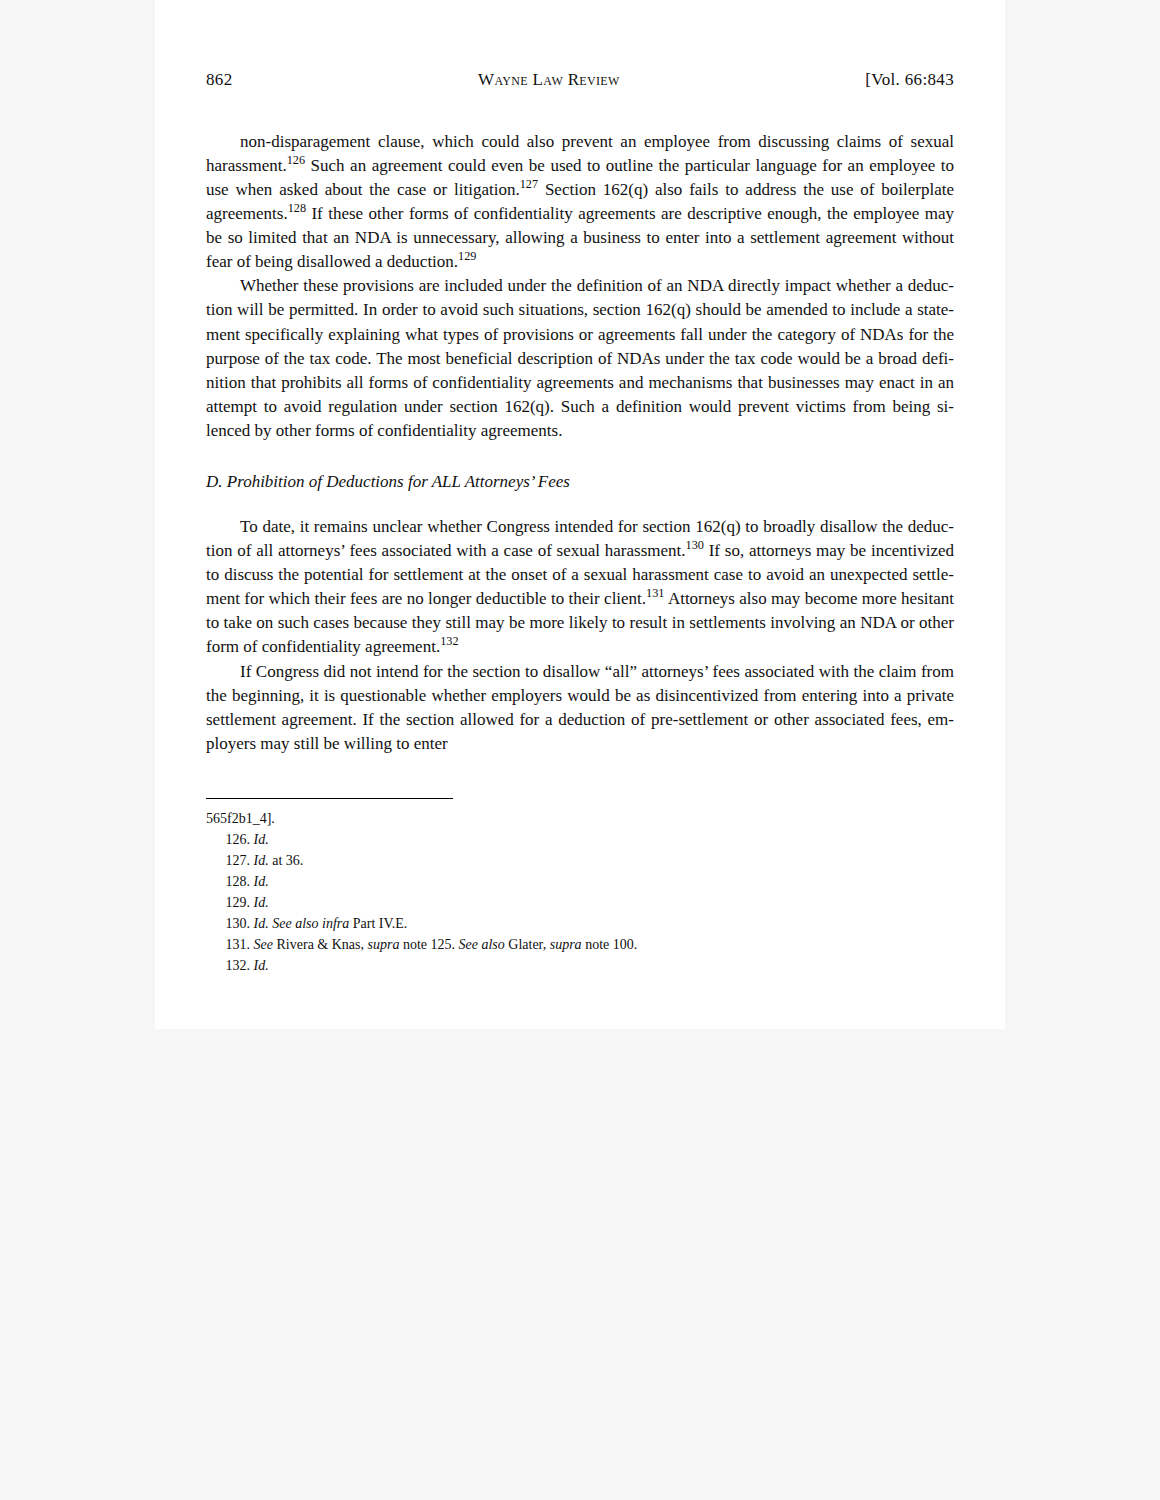862 Wayne Law Review [Vol. 66:843
non-disparagement clause, which could also prevent an employee from discussing claims of sexual harassment.126 Such an agreement could even be used to outline the particular language for an employee to use when asked about the case or litigation.127 Section 162(q) also fails to address the use of boilerplate agreements.128 If these other forms of confidentiality agreements are descriptive enough, the employee may be so limited that an NDA is unnecessary, allowing a business to enter into a settlement agreement without fear of being disallowed a deduction.129
Whether these provisions are included under the definition of an NDA directly impact whether a deduction will be permitted. In order to avoid such situations, section 162(q) should be amended to include a statement specifically explaining what types of provisions or agreements fall under the category of NDAs for the purpose of the tax code. The most beneficial description of NDAs under the tax code would be a broad definition that prohibits all forms of confidentiality agreements and mechanisms that businesses may enact in an attempt to avoid regulation under section 162(q). Such a definition would prevent victims from being silenced by other forms of confidentiality agreements.
D. Prohibition of Deductions for ALL Attorneys’ Fees
To date, it remains unclear whether Congress intended for section 162(q) to broadly disallow the deduction of all attorneys’ fees associated with a case of sexual harassment.130 If so, attorneys may be incentivized to discuss the potential for settlement at the onset of a sexual harassment case to avoid an unexpected settlement for which their fees are no longer deductible to their client.131 Attorneys also may become more hesitant to take on such cases because they still may be more likely to result in settlements involving an NDA or other form of confidentiality agreement.132
If Congress did not intend for the section to disallow “all” attorneys’ fees associated with the claim from the beginning, it is questionable whether employers would be as disincentivized from entering into a private settlement agreement. If the section allowed for a deduction of pre-settlement or other associated fees, employers may still be willing to enter
565f2b1_4].
126. Id.
127. Id. at 36.
128. Id.
129. Id.
130. Id. See also infra Part IV.E.
131. See Rivera & Knas, supra note 125. See also Glater, supra note 100.
132. Id.